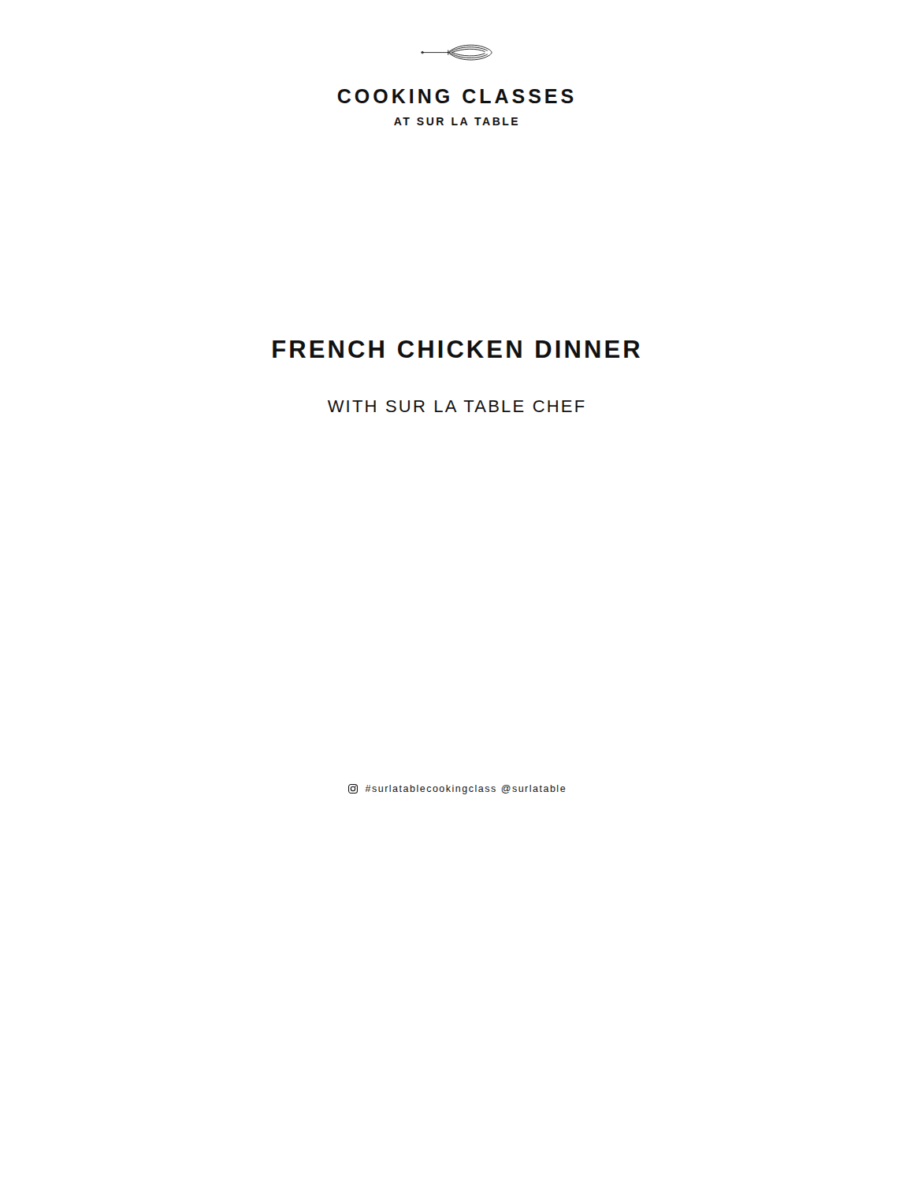Cooking Classes
at Sur La Table
French Chicken Dinner
with Sur La Table Chef
#surlatablecookingclass @surlatable